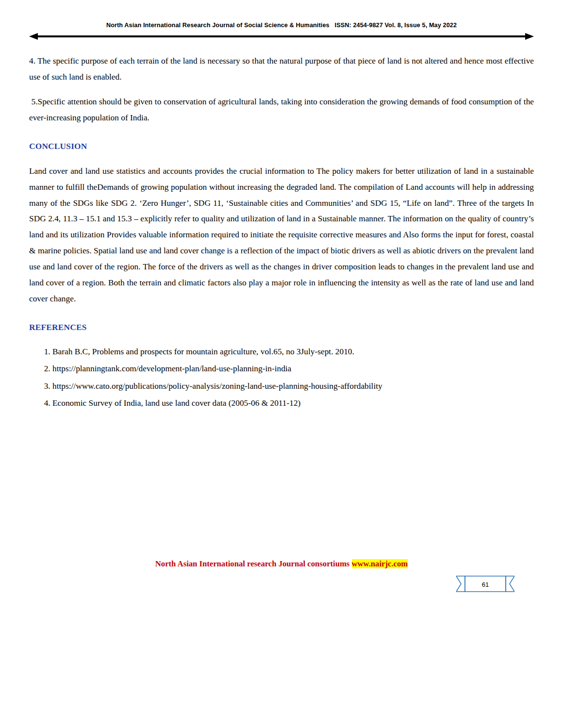North Asian International Research Journal of Social Science & Humanities ISSN: 2454-9827 Vol. 8, Issue 5, May 2022
4. The specific purpose of each terrain of the land is necessary so that the natural purpose of that piece of land is not altered and hence most effective use of such land is enabled.
5.Specific attention should be given to conservation of agricultural lands, taking into consideration the growing demands of food consumption of the ever-increasing population of India.
CONCLUSION
Land cover and land use statistics and accounts provides the crucial information to The policy makers for better utilization of land in a sustainable manner to fulfill theDemands of growing population without increasing the degraded land. The compilation of Land accounts will help in addressing many of the SDGs like SDG 2. ‘Zero Hunger’, SDG 11, ‘Sustainable cities and Communities’ and SDG 15, “Life on land”. Three of the targets In SDG 2.4, 11.3 – 15.1 and 15.3 – explicitly refer to quality and utilization of land in a Sustainable manner. The information on the quality of country’s land and its utilization Provides valuable information required to initiate the requisite corrective measures and Also forms the input for forest, coastal & marine policies. Spatial land use and land cover change is a reflection of the impact of biotic drivers as well as abiotic drivers on the prevalent land use and land cover of the region. The force of the drivers as well as the changes in driver composition leads to changes in the prevalent land use and land cover of a region. Both the terrain and climatic factors also play a major role in influencing the intensity as well as the rate of land use and land cover change.
REFERENCES
Barah B.C, Problems and prospects for mountain agriculture, vol.65, no 3July-sept. 2010.
https://planningtank.com/development-plan/land-use-planning-in-india
https://www.cato.org/publications/policy-analysis/zoning-land-use-planning-housing-affordability
Economic Survey of India, land use land cover data (2005-06 & 2011-12)
North Asian International research Journal consortiums www.nairjc.com
61